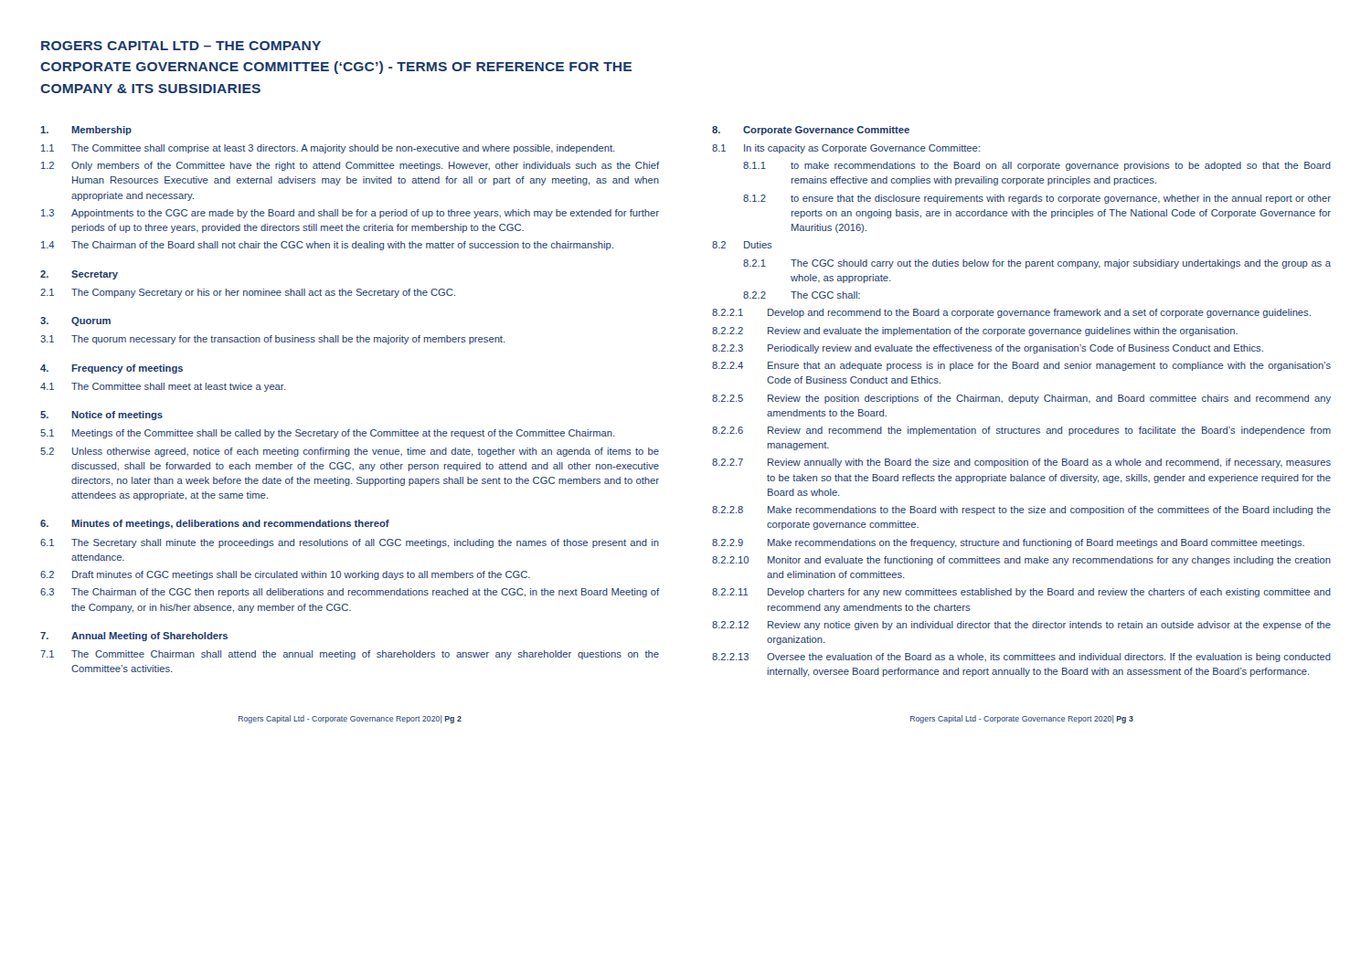Rogers Capital Ltd – The Company
Corporate Governance Committee (‘CGC’) - Terms of Reference for the
Company & its Subsidiaries
1. Membership
1.1 The Committee shall comprise at least 3 directors. A majority should be non-executive and where possible, independent.
1.2 Only members of the Committee have the right to attend Committee meetings. However, other individuals such as the Chief Human Resources Executive and external advisers may be invited to attend for all or part of any meeting, as and when appropriate and necessary.
1.3 Appointments to the CGC are made by the Board and shall be for a period of up to three years, which may be extended for further periods of up to three years, provided the directors still meet the criteria for membership to the CGC.
1.4 The Chairman of the Board shall not chair the CGC when it is dealing with the matter of succession to the chairmanship.
2. Secretary
2.1 The Company Secretary or his or her nominee shall act as the Secretary of the CGC.
3. Quorum
3.1 The quorum necessary for the transaction of business shall be the majority of members present.
4. Frequency of meetings
4.1 The Committee shall meet at least twice a year.
5. Notice of meetings
5.1 Meetings of the Committee shall be called by the Secretary of the Committee at the request of the Committee Chairman.
5.2 Unless otherwise agreed, notice of each meeting confirming the venue, time and date, together with an agenda of items to be discussed, shall be forwarded to each member of the CGC, any other person required to attend and all other non-executive directors, no later than a week before the date of the meeting. Supporting papers shall be sent to the CGC members and to other attendees as appropriate, at the same time.
6. Minutes of meetings, deliberations and recommendations thereof
6.1 The Secretary shall minute the proceedings and resolutions of all CGC meetings, including the names of those present and in attendance.
6.2 Draft minutes of CGC meetings shall be circulated within 10 working days to all members of the CGC.
6.3 The Chairman of the CGC then reports all deliberations and recommendations reached at the CGC, in the next Board Meeting of the Company, or in his/her absence, any member of the CGC.
7. Annual Meeting of Shareholders
7.1 The Committee Chairman shall attend the annual meeting of shareholders to answer any shareholder questions on the Committee’s activities.
8. Corporate Governance Committee
8.1 In its capacity as Corporate Governance Committee:
8.1.1 to make recommendations to the Board on all corporate governance provisions to be adopted so that the Board remains effective and complies with prevailing corporate principles and practices.
8.1.2 to ensure that the disclosure requirements with regards to corporate governance, whether in the annual report or other reports on an ongoing basis, are in accordance with the principles of The National Code of Corporate Governance for Mauritius (2016).
8.2 Duties
8.2.1 The CGC should carry out the duties below for the parent company, major subsidiary undertakings and the group as a whole, as appropriate.
8.2.2 The CGC shall:
8.2.2.1 Develop and recommend to the Board a corporate governance framework and a set of corporate governance guidelines.
8.2.2.2 Review and evaluate the implementation of the corporate governance guidelines within the organisation.
8.2.2.3 Periodically review and evaluate the effectiveness of the organisation’s Code of Business Conduct and Ethics.
8.2.2.4 Ensure that an adequate process is in place for the Board and senior management to compliance with the organisation’s Code of Business Conduct and Ethics.
8.2.2.5 Review the position descriptions of the Chairman, deputy Chairman, and Board committee chairs and recommend any amendments to the Board.
8.2.2.6 Review and recommend the implementation of structures and procedures to facilitate the Board’s independence from management.
8.2.2.7 Review annually with the Board the size and composition of the Board as a whole and recommend, if necessary, measures to be taken so that the Board reflects the appropriate balance of diversity, age, skills, gender and experience required for the Board as whole.
8.2.2.8 Make recommendations to the Board with respect to the size and composition of the committees of the Board including the corporate governance committee.
8.2.2.9 Make recommendations on the frequency, structure and functioning of Board meetings and Board committee meetings.
8.2.2.10 Monitor and evaluate the functioning of committees and make any recommendations for any changes including the creation and elimination of committees.
8.2.2.11 Develop charters for any new committees established by the Board and review the charters of each existing committee and recommend any amendments to the charters
8.2.2.12 Review any notice given by an individual director that the director intends to retain an outside advisor at the expense of the organization.
8.2.2.13 Oversee the evaluation of the Board as a whole, its committees and individual directors. If the evaluation is being conducted internally, oversee Board performance and report annually to the Board with an assessment of the Board’s performance.
Rogers Capital Ltd - Corporate Governance Report 2020| Pg 2
Rogers Capital Ltd - Corporate Governance Report 2020| Pg 3